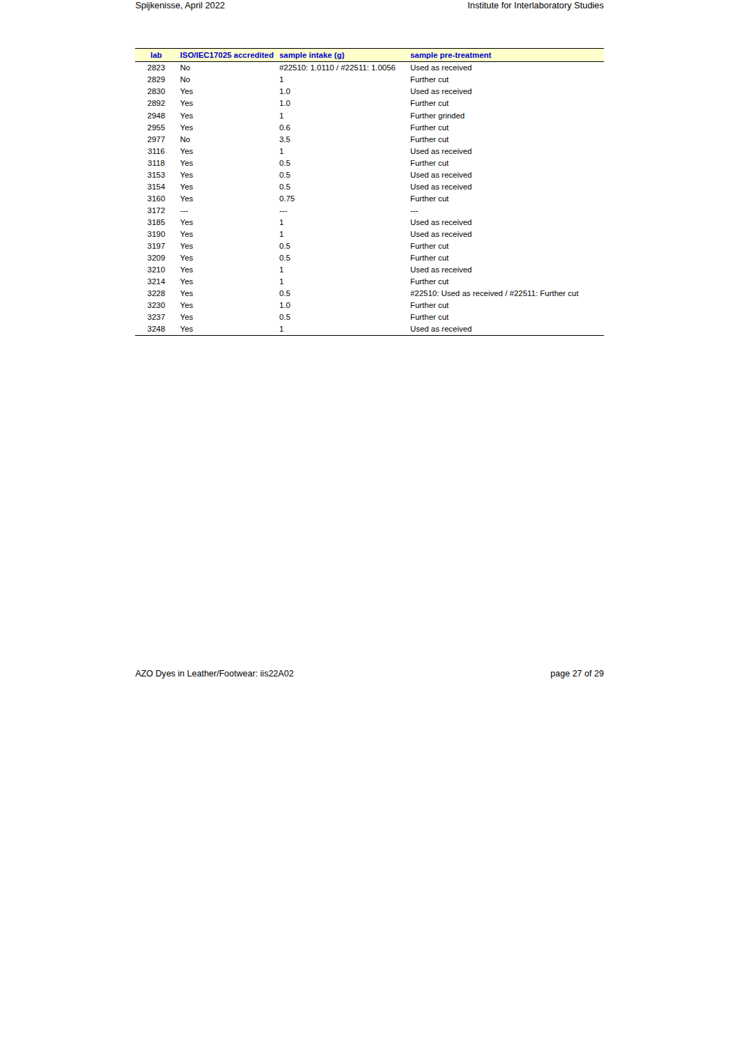Spijkenisse, April 2022
Institute for Interlaboratory Studies
| lab | ISO/IEC17025 accredited | sample intake (g) | sample pre-treatment |
| --- | --- | --- | --- |
| 2823 | No | #22510: 1.0110 / #22511: 1.0056 | Used as received |
| 2829 | No | 1 | Further cut |
| 2830 | Yes | 1.0 | Used as received |
| 2892 | Yes | 1.0 | Further cut |
| 2948 | Yes | 1 | Further grinded |
| 2955 | Yes | 0.6 | Further cut |
| 2977 | No | 3.5 | Further cut |
| 3116 | Yes | 1 | Used as received |
| 3118 | Yes | 0.5 | Further cut |
| 3153 | Yes | 0.5 | Used as received |
| 3154 | Yes | 0.5 | Used as received |
| 3160 | Yes | 0.75 | Further cut |
| 3172 | --- | --- | --- |
| 3185 | Yes | 1 | Used as received |
| 3190 | Yes | 1 | Used as received |
| 3197 | Yes | 0.5 | Further cut |
| 3209 | Yes | 0.5 | Further cut |
| 3210 | Yes | 1 | Used as received |
| 3214 | Yes | 1 | Further cut |
| 3228 | Yes | 0.5 | #22510: Used as received / #22511: Further cut |
| 3230 | Yes | 1.0 | Further cut |
| 3237 | Yes | 0.5 | Further cut |
| 3248 | Yes | 1 | Used as received |
AZO Dyes in Leather/Footwear: iis22A02
page 27 of 29